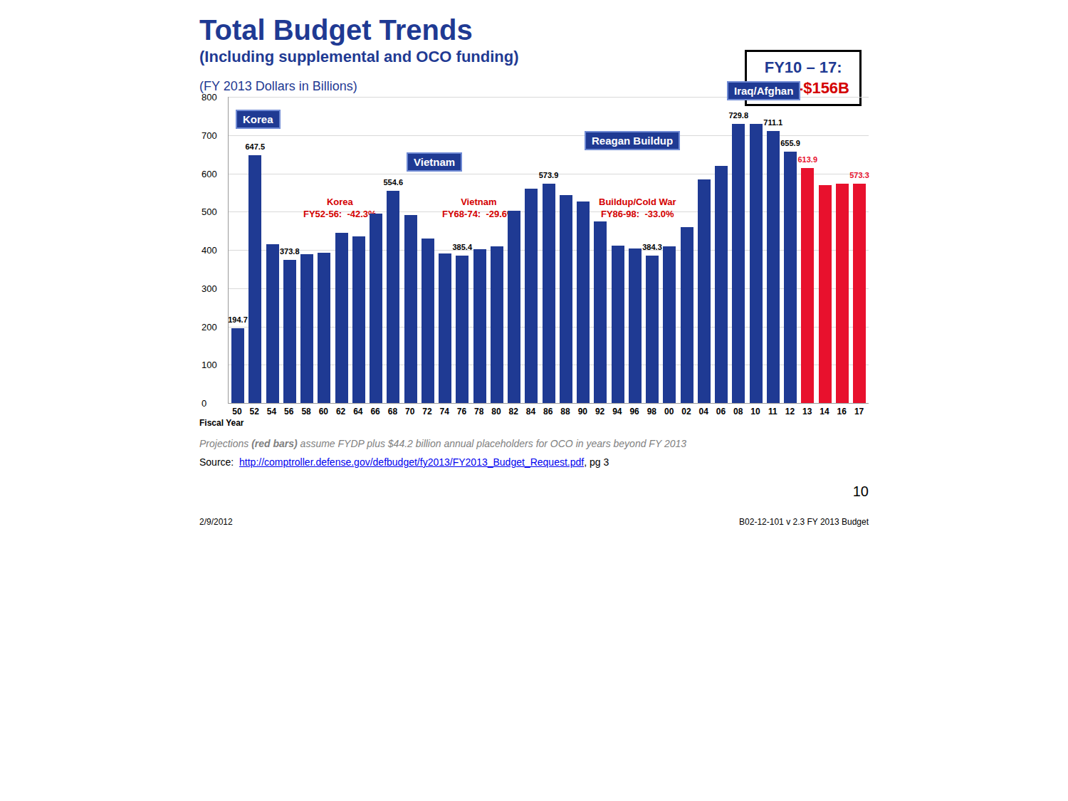Total Budget Trends
(Including supplemental and OCO funding)
FY10 – 17:
-21%/-$156B
(FY 2013 Dollars in Billions)
800
700
600
500
400
300
200
100
0
Korea
Vietnam
Reagan Buildup
Iraq/Afghan
Korea
FY52-56: -42.3%
Vietnam
FY68-74: -29.6%
Buildup/Cold War
FY86-98: -33.0%
194.7
647.5
373.8
554.6
385.4
573.9
384.3
729.8
711.1
655.9
613.9
573.3
50525456586062646668707274767880828486889092949698000204060810111213141617
Fiscal Year
Projections (red bars) assume FYDP plus $44.2 billion annual placeholders for OCO in years beyond FY 2013
Source: http://comptroller.defense.gov/defbudget/fy2013/FY2013_Budget_Request.pdf, pg 3
10
2/9/2012
B02-12-101 v 2.3 FY 2013 Budget